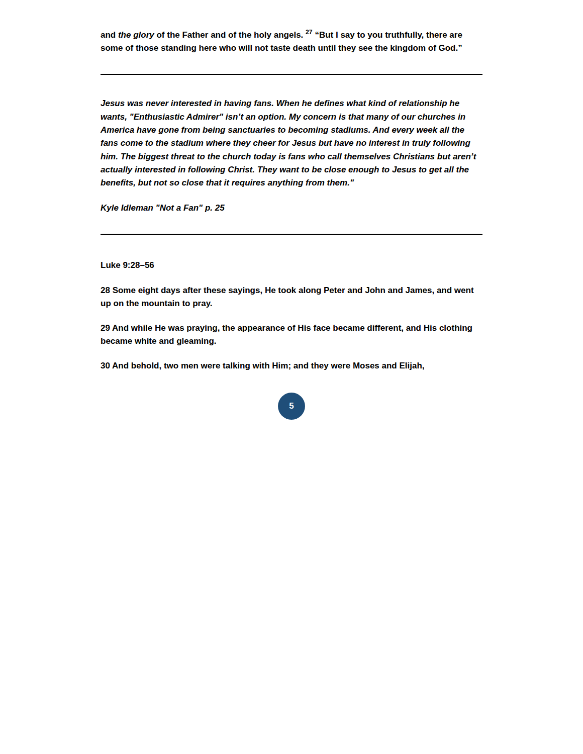and the glory of the Father and of the holy angels. 27 “But I say to you truthfully, there are some of those standing here who will not taste death until they see the kingdom of God.”
Jesus was never interested in having fans. When he defines what kind of relationship he wants, "Enthusiastic Admirer" isn’t an option. My concern is that many of our churches in America have gone from being sanctuaries to becoming stadiums. And every week all the fans come to the stadium where they cheer for Jesus but have no interest in truly following him. The biggest threat to the church today is fans who call themselves Christians but aren’t actually interested in following Christ. They want to be close enough to Jesus to get all the benefits, but not so close that it requires anything from them."
Kyle Idleman "Not a Fan" p. 25
Luke 9:28–56
28 Some eight days after these sayings, He took along Peter and John and James, and went up on the mountain to pray.
29 And while He was praying, the appearance of His face became different, and His clothing became white and gleaming.
30 And behold, two men were talking with Him; and they were Moses and Elijah,
5